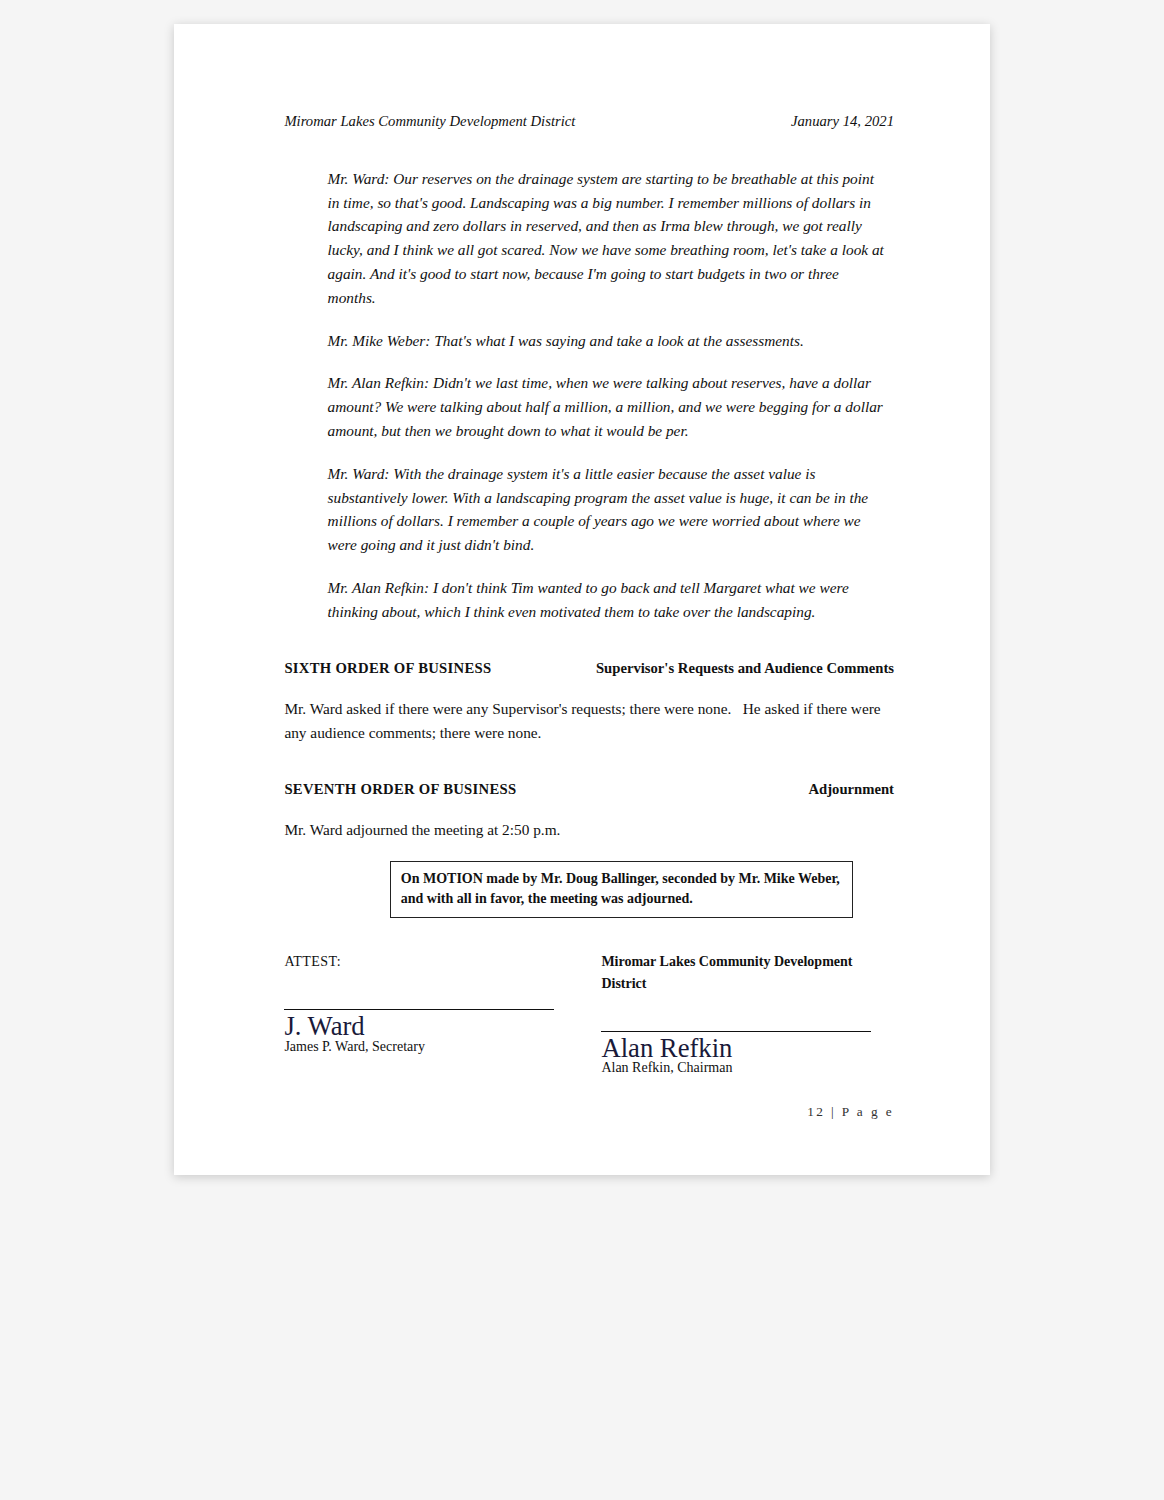Miromar Lakes Community Development District
January 14, 2021
Mr. Ward: Our reserves on the drainage system are starting to be breathable at this point in time, so that's good. Landscaping was a big number. I remember millions of dollars in landscaping and zero dollars in reserved, and then as Irma blew through, we got really lucky, and I think we all got scared. Now we have some breathing room, let's take a look at again. And it's good to start now, because I'm going to start budgets in two or three months.
Mr. Mike Weber: That's what I was saying and take a look at the assessments.
Mr. Alan Refkin: Didn't we last time, when we were talking about reserves, have a dollar amount? We were talking about half a million, a million, and we were begging for a dollar amount, but then we brought down to what it would be per.
Mr. Ward: With the drainage system it's a little easier because the asset value is substantively lower. With a landscaping program the asset value is huge, it can be in the millions of dollars. I remember a couple of years ago we were worried about where we were going and it just didn't bind.
Mr. Alan Refkin: I don't think Tim wanted to go back and tell Margaret what we were thinking about, which I think even motivated them to take over the landscaping.
Sixth Order of Business
Supervisor's Requests and Audience Comments
Mr. Ward asked if there were any Supervisor's requests; there were none. He asked if there were any audience comments; there were none.
Seventh Order of Business
Adjournment
Mr. Ward adjourned the meeting at 2:50 p.m.
On MOTION made by Mr. Doug Ballinger, seconded by Mr. Mike Weber, and with all in favor, the meeting was adjourned.
ATTEST:
J. Ward James P. Ward, Secretary
Miromar Lakes Community Development District
Alan Refkin Alan Refkin, Chairman
12 | P a g e